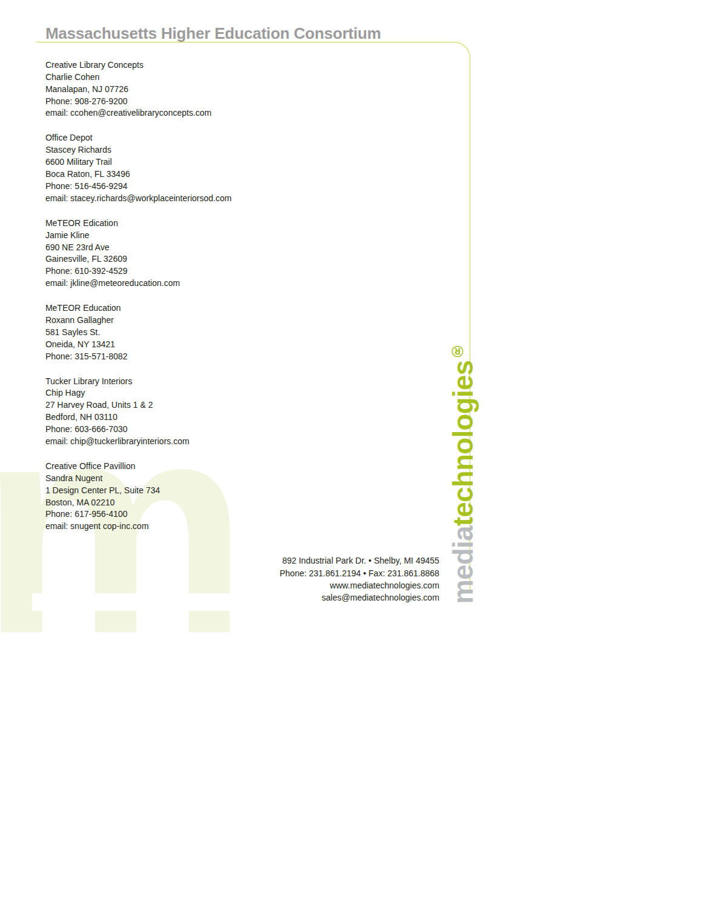m
Massachusetts Higher Education Consortium
Creative Library Concepts
Charlie Cohen
Manalapan, NJ 07726
Phone: 908-276-9200
email: ccohen@creativelibraryconcepts.com
Office Depot
Stascey Richards
6600 Military Trail
Boca Raton, FL 33496
Phone: 516-456-9294
email: stacey.richards@workplaceinteriorsod.com
MeTEOR Edication
Jamie Kline
690 NE 23rd Ave
Gainesville, FL 32609
Phone: 610-392-4529
email: jkline@meteoreducation.com
MeTEOR Education
Roxann Gallagher
581 Sayles St.
Oneida, NY 13421
Phone: 315-571-8082
Tucker Library Interiors
Chip Hagy
27 Harvey Road, Units 1 & 2
Bedford, NH 03110
Phone: 603-666-7030
email: chip@tuckerlibraryinteriors.com
Creative Office Pavillion
Sandra Nugent
1 Design Center PL, Suite 734
Boston, MA 02210
Phone: 617-956-4100
email: snugent cop-inc.com
media technologies®
892 Industrial Park Dr. • Shelby, MI 49455
Phone: 231.861.2194 • Fax: 231.861.8868
www.mediatechnologies.com
sales@mediatechnologies.com